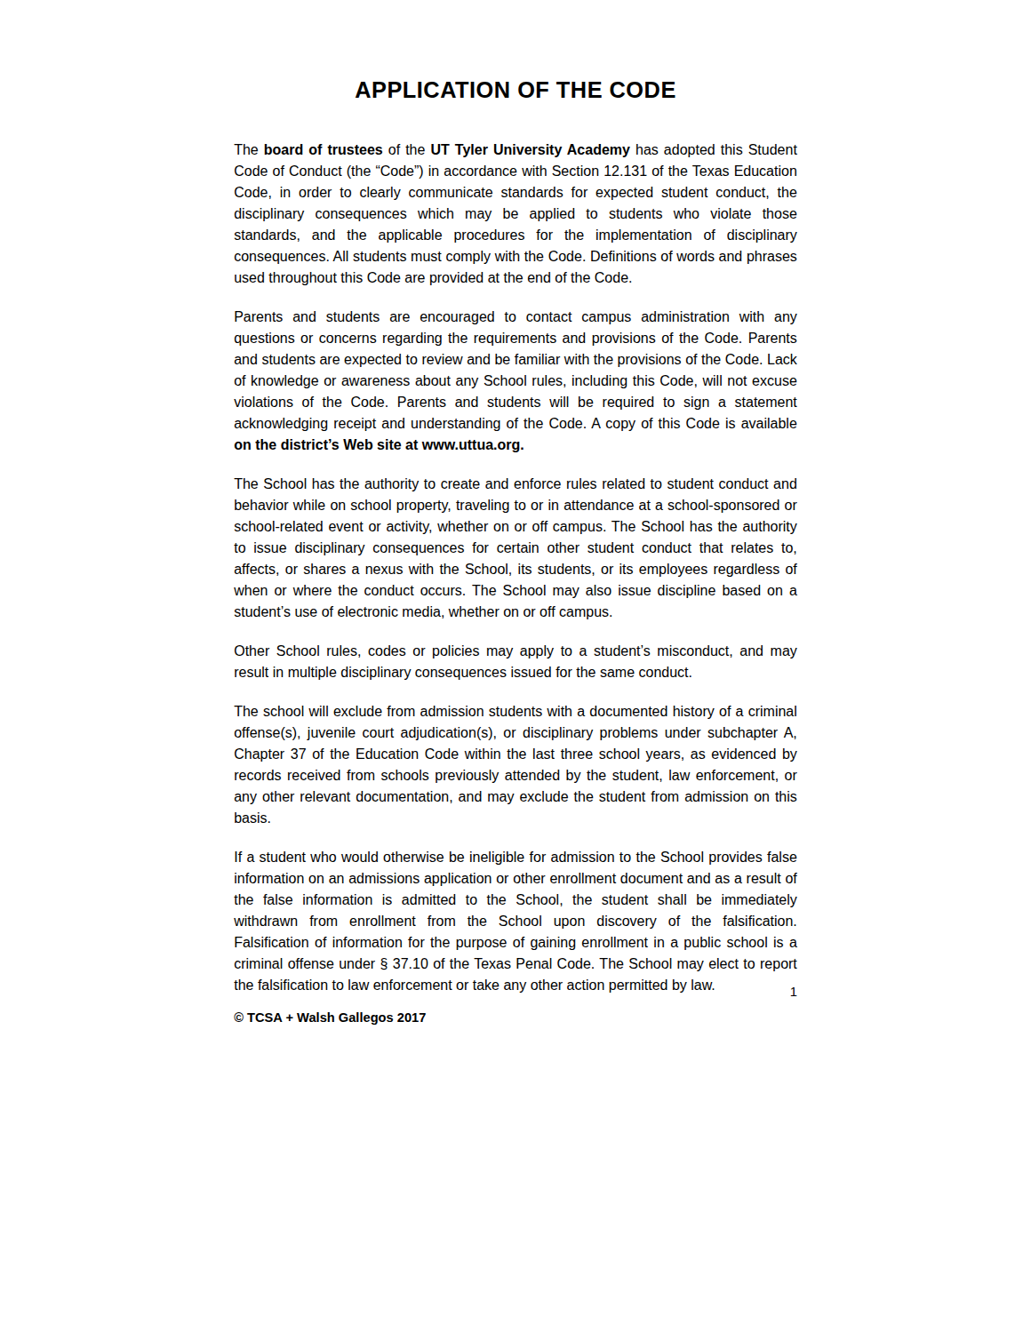APPLICATION OF THE CODE
The board of trustees of the UT Tyler University Academy has adopted this Student Code of Conduct (the “Code”) in accordance with Section 12.131 of the Texas Education Code, in order to clearly communicate standards for expected student conduct, the disciplinary consequences which may be applied to students who violate those standards, and the applicable procedures for the implementation of disciplinary consequences. All students must comply with the Code. Definitions of words and phrases used throughout this Code are provided at the end of the Code.
Parents and students are encouraged to contact campus administration with any questions or concerns regarding the requirements and provisions of the Code. Parents and students are expected to review and be familiar with the provisions of the Code. Lack of knowledge or awareness about any School rules, including this Code, will not excuse violations of the Code. Parents and students will be required to sign a statement acknowledging receipt and understanding of the Code. A copy of this Code is available on the district’s Web site at www.uttua.org.
The School has the authority to create and enforce rules related to student conduct and behavior while on school property, traveling to or in attendance at a school-sponsored or school-related event or activity, whether on or off campus. The School has the authority to issue disciplinary consequences for certain other student conduct that relates to, affects, or shares a nexus with the School, its students, or its employees regardless of when or where the conduct occurs. The School may also issue discipline based on a student’s use of electronic media, whether on or off campus.
Other School rules, codes or policies may apply to a student’s misconduct, and may result in multiple disciplinary consequences issued for the same conduct.
The school will exclude from admission students with a documented history of a criminal offense(s), juvenile court adjudication(s), or disciplinary problems under subchapter A, Chapter 37 of the Education Code within the last three school years, as evidenced by records received from schools previously attended by the student, law enforcement, or any other relevant documentation, and may exclude the student from admission on this basis.
If a student who would otherwise be ineligible for admission to the School provides false information on an admissions application or other enrollment document and as a result of the false information is admitted to the School, the student shall be immediately withdrawn from enrollment from the School upon discovery of the falsification. Falsification of information for the purpose of gaining enrollment in a public school is a criminal offense under § 37.10 of the Texas Penal Code. The School may elect to report the falsification to law enforcement or take any other action permitted by law.
1
© TCSA + Walsh Gallegos 2017